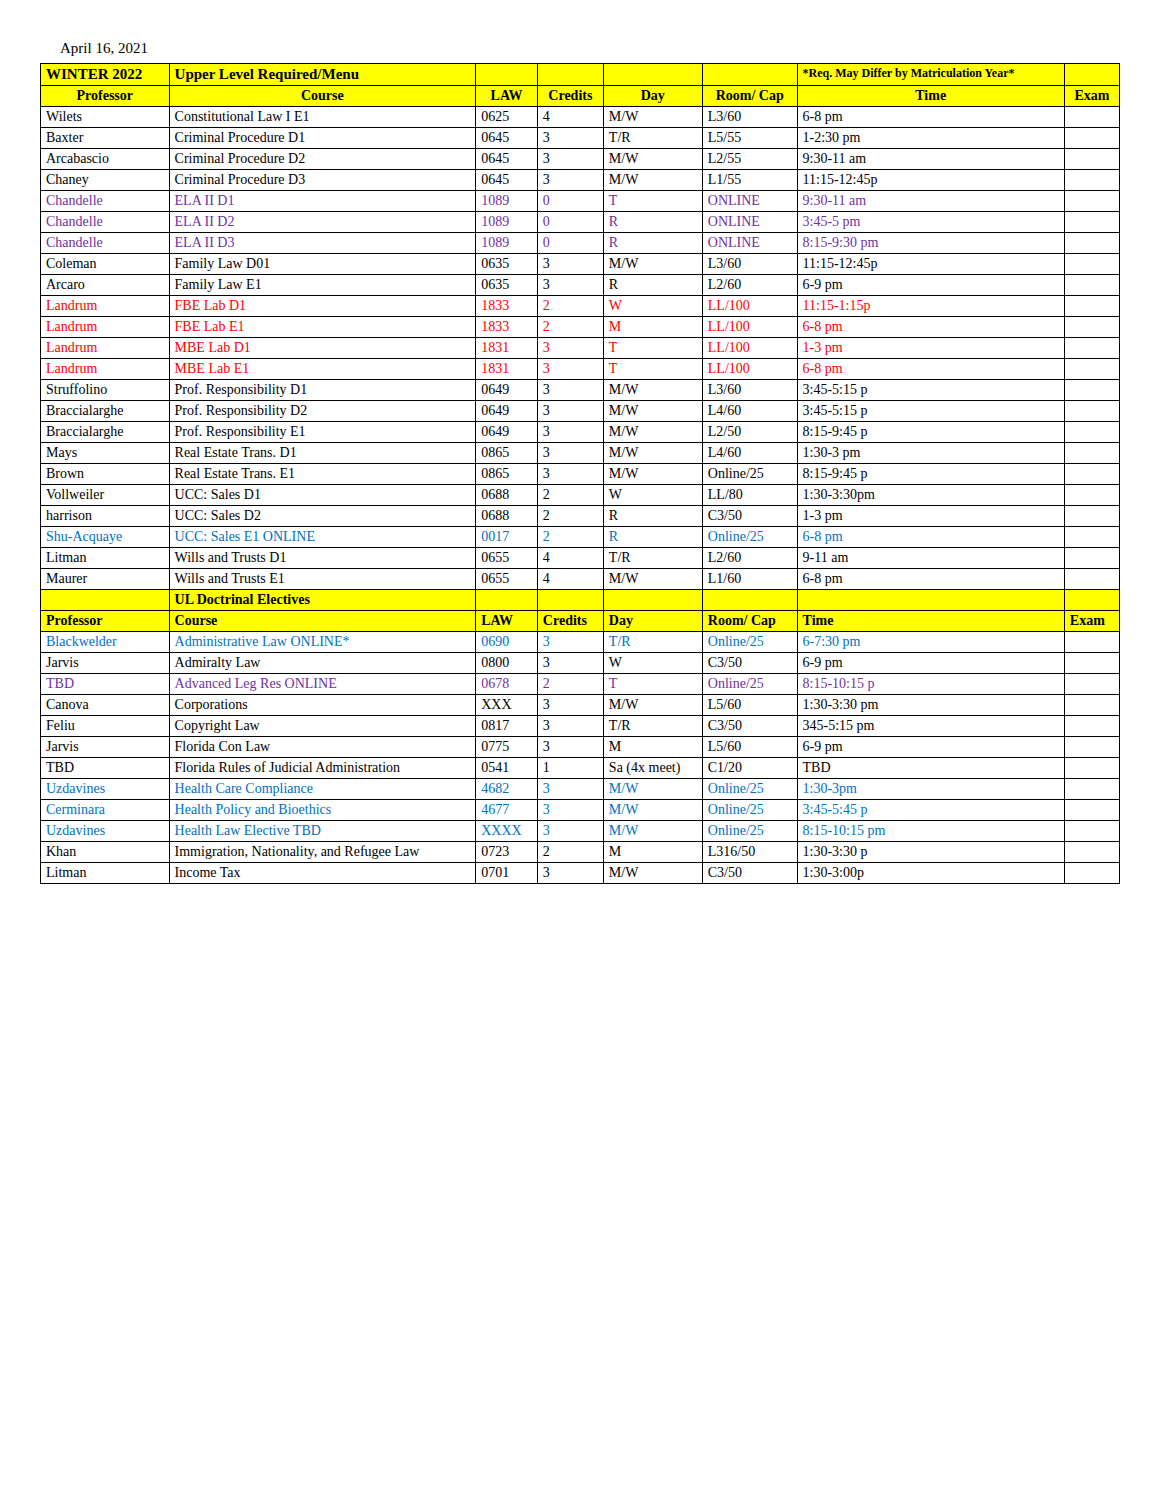April 16, 2021
| WINTER 2022 | Upper Level Required/Menu | | | | | *Req. May Differ by Matriculation Year* | |
| Professor | Course | LAW | Credits | Day | Room/ Cap | Time | Exam |
| Wilets | Constitutional Law I E1 | 0625 | 4 | M/W | L3/60 | 6-8 pm | |
| Baxter | Criminal Procedure D1 | 0645 | 3 | T/R | L5/55 | 1-2:30 pm | |
| Arcabascio | Criminal Procedure D2 | 0645 | 3 | M/W | L2/55 | 9:30-11 am | |
| Chaney | Criminal Procedure D3 | 0645 | 3 | M/W | L1/55 | 11:15-12:45p | |
| Chandelle | ELA II D1 | 1089 | 0 | T | ONLINE | 9:30-11 am | |
| Chandelle | ELA II D2 | 1089 | 0 | R | ONLINE | 3:45-5 pm | |
| Chandelle | ELA II D3 | 1089 | 0 | R | ONLINE | 8:15-9:30 pm | |
| Coleman | Family Law D01 | 0635 | 3 | M/W | L3/60 | 11:15-12:45p | |
| Arcaro | Family Law E1 | 0635 | 3 | R | L2/60 | 6-9 pm | |
| Landrum | FBE Lab D1 | 1833 | 2 | W | LL/100 | 11:15-1:15p | |
| Landrum | FBE Lab E1 | 1833 | 2 | M | LL/100 | 6-8 pm | |
| Landrum | MBE Lab D1 | 1831 | 3 | T | LL/100 | 1-3 pm | |
| Landrum | MBE Lab E1 | 1831 | 3 | T | LL/100 | 6-8 pm | |
| Struffolino | Prof. Responsibility D1 | 0649 | 3 | M/W | L3/60 | 3:45-5:15 p | |
| Braccialarghe | Prof. Responsibility D2 | 0649 | 3 | M/W | L4/60 | 3:45-5:15 p | |
| Braccialarghe | Prof. Responsibility E1 | 0649 | 3 | M/W | L2/50 | 8:15-9:45 p | |
| Mays | Real Estate Trans. D1 | 0865 | 3 | M/W | L4/60 | 1:30-3 pm | |
| Brown | Real Estate Trans. E1 | 0865 | 3 | M/W | Online/25 | 8:15-9:45 p | |
| Vollweiler | UCC: Sales D1 | 0688 | 2 | W | LL/80 | 1:30-3:30pm | |
| harrison | UCC: Sales D2 | 0688 | 2 | R | C3/50 | 1-3 pm | |
| Shu-Acquaye | UCC: Sales E1 ONLINE | 0017 | 2 | R | Online/25 | 6-8 pm | |
| Litman | Wills and Trusts D1 | 0655 | 4 | T/R | L2/60 | 9-11 am | |
| Maurer | Wills and Trusts E1 | 0655 | 4 | M/W | L1/60 | 6-8 pm | |
| | UL Doctrinal Electives | | | | | | |
| Professor | Course | LAW | Credits | Day | Room/ Cap | Time | Exam |
| Blackwelder | Administrative Law ONLINE* | 0690 | 3 | T/R | Online/25 | 6-7:30 pm | |
| Jarvis | Admiralty Law | 0800 | 3 | W | C3/50 | 6-9 pm | |
| TBD | Advanced Leg Res ONLINE | 0678 | 2 | T | Online/25 | 8:15-10:15 p | |
| Canova | Corporations | XXX | 3 | M/W | L5/60 | 1:30-3:30 pm | |
| Feliu | Copyright Law | 0817 | 3 | T/R | C3/50 | 345-5:15 pm | |
| Jarvis | Florida Con Law | 0775 | 3 | M | L5/60 | 6-9 pm | |
| TBD | Florida Rules of Judicial Administration | 0541 | 1 | Sa (4x meet) | C1/20 | TBD | |
| Uzdavines | Health Care Compliance | 4682 | 3 | M/W | Online/25 | 1:30-3pm | |
| Cerminara | Health Policy and Bioethics | 4677 | 3 | M/W | Online/25 | 3:45-5:45 p | |
| Uzdavines | Health Law Elective TBD | XXXX | 3 | M/W | Online/25 | 8:15-10:15 pm | |
| Khan | Immigration, Nationality, and Refugee Law | 0723 | 2 | M | L316/50 | 1:30-3:30 p | |
| Litman | Income Tax | 0701 | 3 | M/W | C3/50 | 1:30-3:00p | |